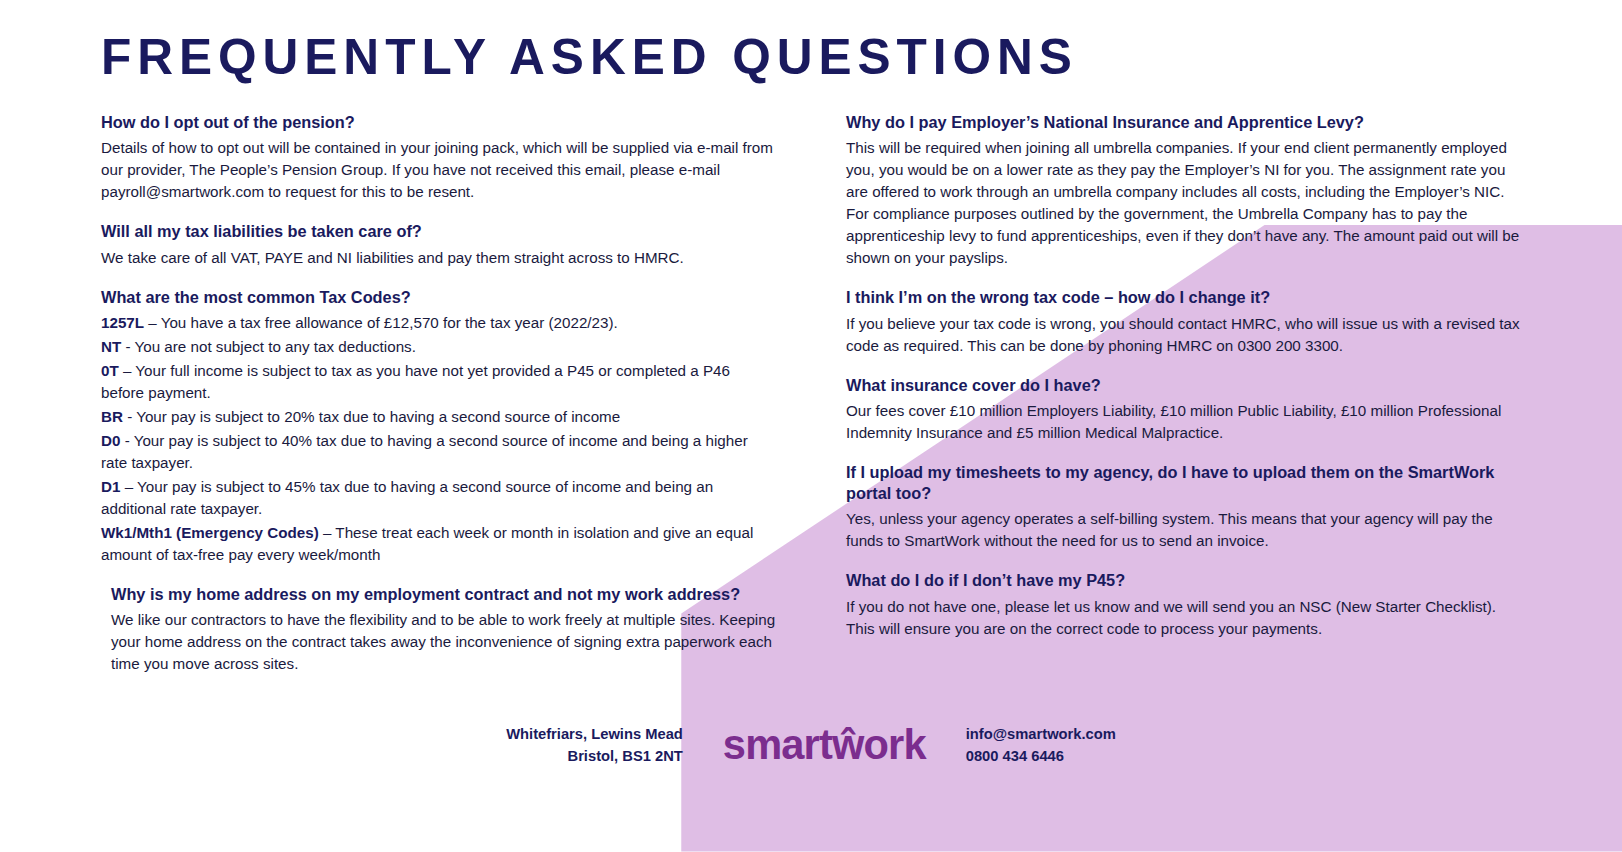Frequently Asked Questions
How do I opt out of the pension?
Details of how to opt out will be contained in your joining pack, which will be supplied via e-mail from our provider, The People’s Pension Group. If you have not received this email, please e-mail payroll@smartwork.com to request for this to be resent.
Will all my tax liabilities be taken care of?
We take care of all VAT, PAYE and NI liabilities and pay them straight across to HMRC.
What are the most common Tax Codes?
1257L – You have a tax free allowance of £12,570 for the tax year (2022/23).
NT - You are not subject to any tax deductions.
0T – Your full income is subject to tax as you have not yet provided a P45 or completed a P46 before payment.
BR - Your pay is subject to 20% tax due to having a second source of income
D0 - Your pay is subject to 40% tax due to having a second source of income and being a higher rate taxpayer.
D1 – Your pay is subject to 45% tax due to having a second source of income and being an additional rate taxpayer.
Wk1/Mth1 (Emergency Codes) – These treat each week or month in isolation and give an equal amount of tax-free pay every week/month
Why is my home address on my employment contract and not my work address?
We like our contractors to have the flexibility and to be able to work freely at multiple sites. Keeping your home address on the contract takes away the inconvenience of signing extra paperwork each time you move across sites.
Why do I pay Employer’s National Insurance and Apprentice Levy?
This will be required when joining all umbrella companies. If your end client permanently employed you, you would be on a lower rate as they pay the Employer’s NI for you. The assignment rate you are offered to work through an umbrella company includes all costs, including the Employer’s NIC.
For compliance purposes outlined by the government, the Umbrella Company has to pay the apprenticeship levy to fund apprenticeships, even if they don’t have any. The amount paid out will be shown on your payslips.
I think I’m on the wrong tax code – how do I change it?
If you believe your tax code is wrong, you should contact HMRC, who will issue us with a revised tax code as required. This can be done by phoning HMRC on 0300 200 3300.
What insurance cover do I have?
Our fees cover £10 million Employers Liability, £10 million Public Liability, £10 million Professional Indemnity Insurance and £5 million Medical Malpractice.
If I upload my timesheets to my agency, do I have to upload them on the SmartWork portal too?
Yes, unless your agency operates a self-billing system. This means that your agency will pay the funds to SmartWork without the need for us to send an invoice.
What do I do if I don’t have my P45?
If you do not have one, please let us know and we will send you an NSC (New Starter Checklist). This will ensure you are on the correct code to process your payments.
Whitefriars, Lewins Mead
Bristol, BS1 2NT
smartŵork
info@smartwork.com
0800 434 6446